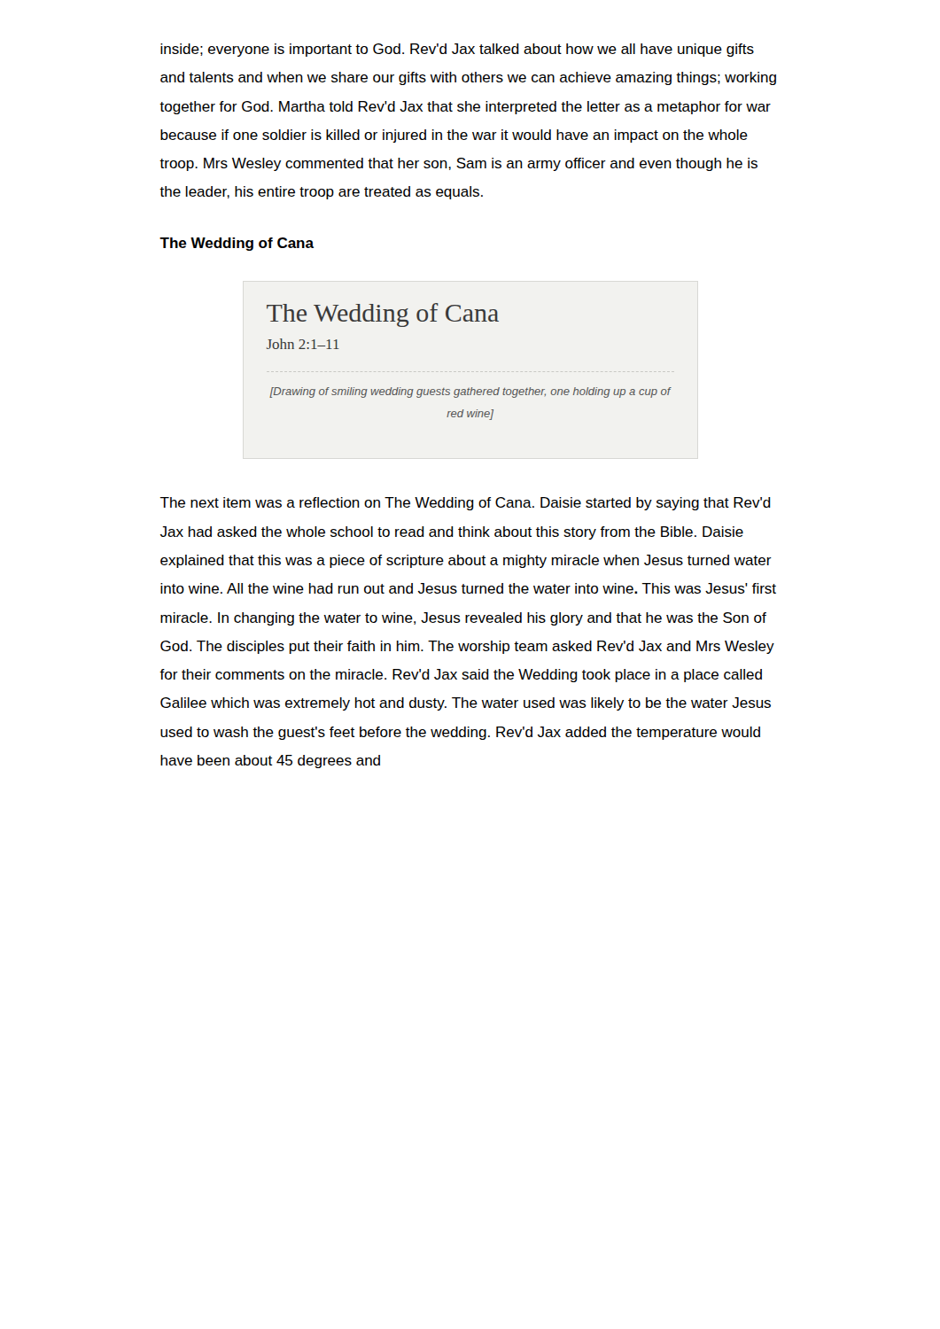inside; everyone is important to God. Rev'd Jax talked about how we all have unique gifts and talents and when we share our gifts with others we can achieve amazing things; working together for God. Martha told Rev'd Jax that she interpreted the letter as a metaphor for war because if one soldier is killed or injured in the war it would have an impact on the whole troop. Mrs Wesley commented that her son, Sam is an army officer and even though he is the leader, his entire troop are treated as equals.
The Wedding of Cana
The Wedding of Cana
John 2:1–11
[Drawing of smiling wedding guests gathered together, one holding up a cup of red wine]
The next item was a reflection on The Wedding of Cana. Daisie started by saying that Rev'd Jax had asked the whole school to read and think about this story from the Bible. Daisie explained that this was a piece of scripture about a mighty miracle when Jesus turned water into wine. All the wine had run out and Jesus turned the water into wine. This was Jesus' first miracle. In changing the water to wine, Jesus revealed his glory and that he was the Son of God. The disciples put their faith in him. The worship team asked Rev'd Jax and Mrs Wesley for their comments on the miracle. Rev'd Jax said the Wedding took place in a place called Galilee which was extremely hot and dusty. The water used was likely to be the water Jesus used to wash the guest's feet before the wedding. Rev'd Jax added the temperature would have been about 45 degrees and